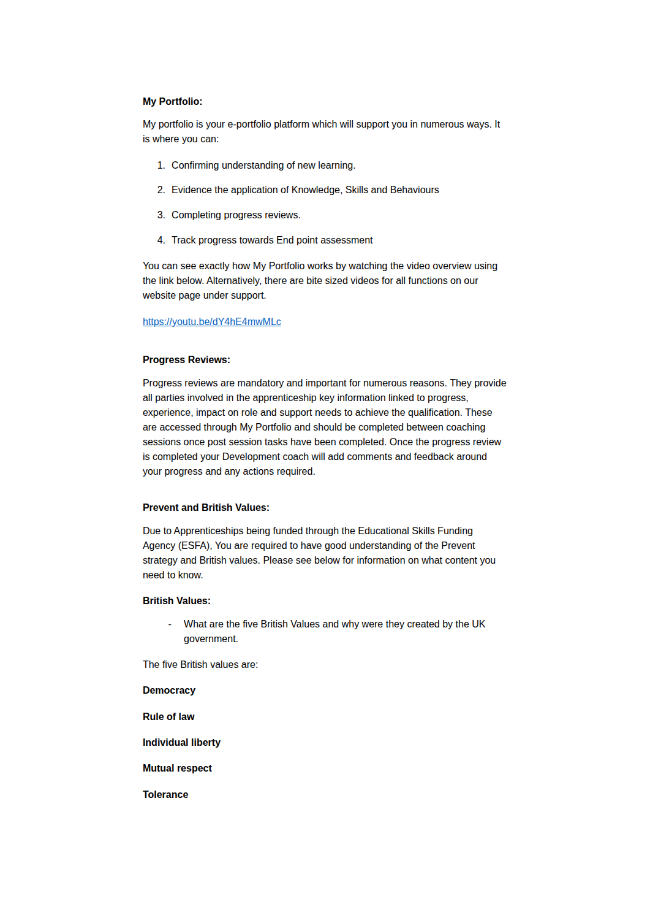My Portfolio:
My portfolio is your e-portfolio platform which will support you in numerous ways. It is where you can:
Confirming understanding of new learning.
Evidence the application of Knowledge, Skills and Behaviours
Completing progress reviews.
Track progress towards End point assessment
You can see exactly how My Portfolio works by watching the video overview using the link below. Alternatively, there are bite sized videos for all functions on our website page under support.
https://youtu.be/dY4hE4mwMLc
Progress Reviews:
Progress reviews are mandatory and important for numerous reasons. They provide all parties involved in the apprenticeship key information linked to progress, experience, impact on role and support needs to achieve the qualification. These are accessed through My Portfolio and should be completed between coaching sessions once post session tasks have been completed. Once the progress review is completed your Development coach will add comments and feedback around your progress and any actions required.
Prevent and British Values:
Due to Apprenticeships being funded through the Educational Skills Funding Agency (ESFA), You are required to have good understanding of the Prevent strategy and British values. Please see below for information on what content you need to know.
British Values:
What are the five British Values and why were they created by the UK government.
The five British values are:
Democracy
Rule of law
Individual liberty
Mutual respect
Tolerance